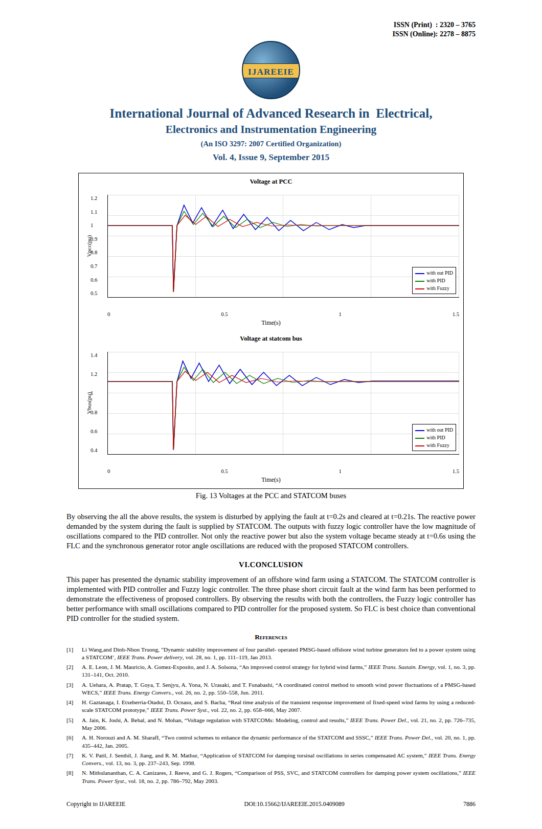ISSN (Print) : 2320 – 3765
ISSN (Online): 2278 – 8875
IJAREEIE
International Journal of Advanced Research in Electrical,
Electronics and Instrumentation Engineering
(An ISO 3297: 2007 Certified Organization)
Vol. 4, Issue 9, September 2015
Voltage at PCC
Vpcc(pu)
1.21.110.90.80.70.60.5
with out PID
with PID
with Fuzzy
00.511.5
Time(s)
Voltage at statcom bus
Vbus(pu)
1.41.210.80.60.4
with out PID
with PID
with Fuzzy
00.511.5
Time(s)
Fig. 13 Voltages at the PCC and STATCOM buses
By observing the all the above results, the system is disturbed by applying the fault at t=0.2s and cleared at t=0.21s. The reactive power demanded by the system during the fault is supplied by STATCOM. The outputs with fuzzy logic controller have the low magnitude of oscillations compared to the PID controller. Not only the reactive power but also the system voltage became steady at t=0.6s using the FLC and the synchronous generator rotor angle oscillations are reduced with the proposed STATCOM controllers.
VI.CONCLUSION
This paper has presented the dynamic stability improvement of an offshore wind farm using a STATCOM. The STATCOM controller is implemented with PID controller and Fuzzy logic controller. The three phase short circuit fault at the wind farm has been performed to demonstrate the effectiveness of proposed controllers. By observing the results with both the controllers, the Fuzzy logic controller has better performance with small oscillations compared to PID controller for the proposed system. So FLC is best choice than conventional PID controller for the studied system.
References
Li Wang,and Dinh-Nhon Truong, ”Dynamic stability improvement of four parallel- operated PMSG-based offshore wind turbine generators fed to a power system using a STATCOM’, IEEE Trans. Power delivery, vol. 28, no. 1, pp. 111–119, Jan 2013.
A. E. Leon, J. M. Mauricio, A. Gomez-Exposito, and J. A. Solsona, “An improved control strategy for hybrid wind farms,” IEEE Trans. Sustain. Energy, vol. 1, no. 3, pp. 131–141, Oct. 2010.
A. Uehara, A. Pratap, T. Goya, T. Senjyu, A. Yona, N. Urasaki, and T. Funabashi, “A coordinated control method to smooth wind power fluctuations of a PMSG-based WECS,” IEEE Trans. Energy Convers., vol. 26, no. 2, pp. 550–558, Jun. 2011.
H. Gaztanaga, I. Etxeberria-Otadui, D. Ocnasu, and S. Bacha, “Real time analysis of the transient response improvement of fixed-speed wind farms by using a reduced-scale STATCOM prototype,” IEEE Trans. Power Syst., vol. 22, no. 2, pp. 658–666, May 2007.
A. Jain, K. Joshi, A. Behal, and N. Mohan, “Voltage regulation with STATCOMs: Modeling, control and results,” IEEE Trans. Power Del., vol. 21, no. 2, pp. 726–735, May 2006.
A. H. Norouzi and A. M. SharafI, “Two control schemes to enhance the dynamic performance of the STATCOM and SSSC,” IEEE Trans. Power Del., vol. 20, no. 1, pp. 435–442, Jan. 2005.
K. V. Patil, J. Senthil, J. Jiang, and R. M. Mathur, “Application of STATCOM for damping torsinal oscillations in series compensated AC system,” IEEE Trans. Energy Convers., vol. 13, no. 3, pp. 237–243, Sep. 1998.
N. Mithulananthan, C. A. Canizares, J. Reeve, and G. J. Rogers, “Comparison of PSS, SVC, and STATCOM controllers for damping power system oscillations,” IEEE Trans. Power Syst., vol. 18, no. 2, pp. 786–792, May 2003.
Copyright to IJAREEIE
DOI:10.15662/IJAREEIE.2015.0409089
7886